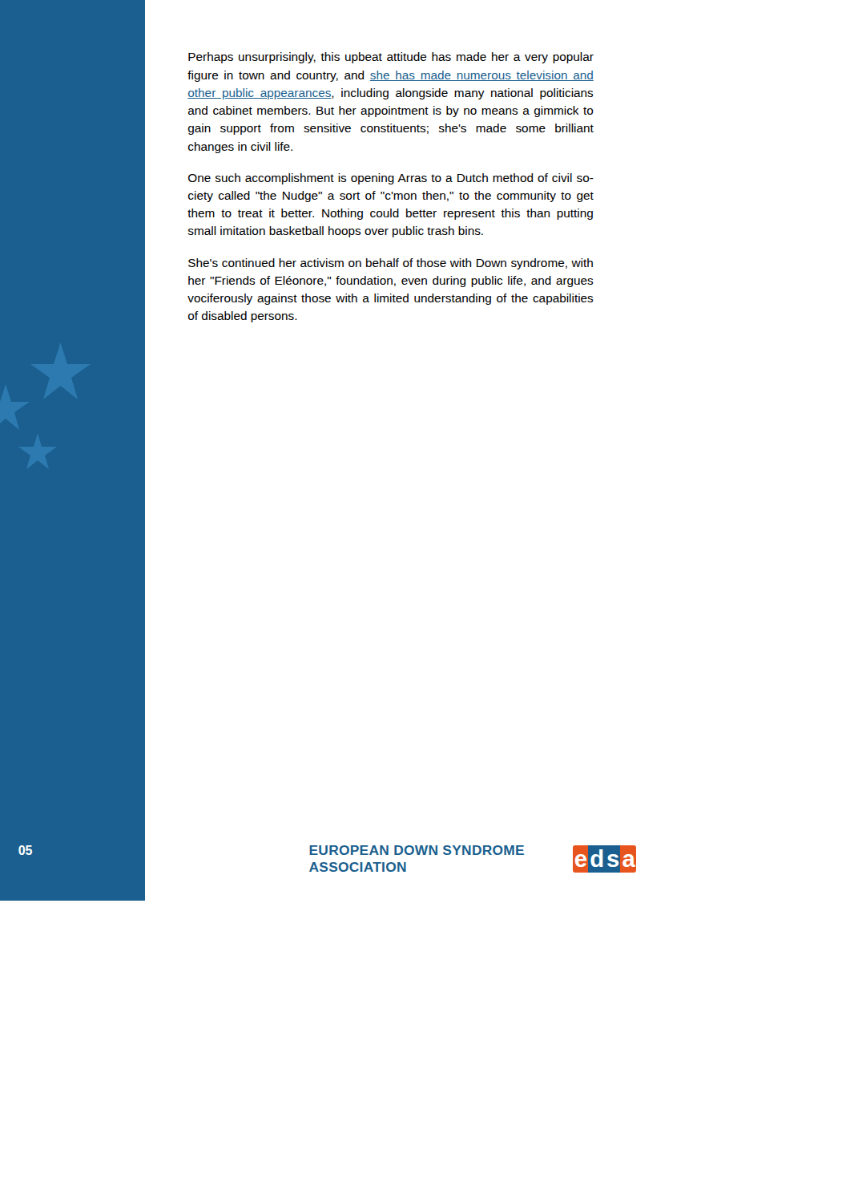05
Perhaps unsurprisingly, this upbeat attitude has made her a very popular figure in town and country, and she has made numerous television and other public appearances, including alongside many national politicians and cabinet members. But her appointment is by no means a gimmick to gain support from sensitive constituents; she's made some brilliant changes in civil life.
One such accomplishment is opening Arras to a Dutch method of civil society called "the Nudge" a sort of "c'mon then," to the community to get them to treat it better. Nothing could better represent this than putting small imitation basketball hoops over public trash bins.
She's continued her activism on behalf of those with Down syndrome, with her "Friends of Eléonore," foundation, even during public life, and argues vociferously against those with a limited understanding of the capabilities of disabled persons.
EUROPEAN DOWN SYNDROME ASSOCIATION edsa